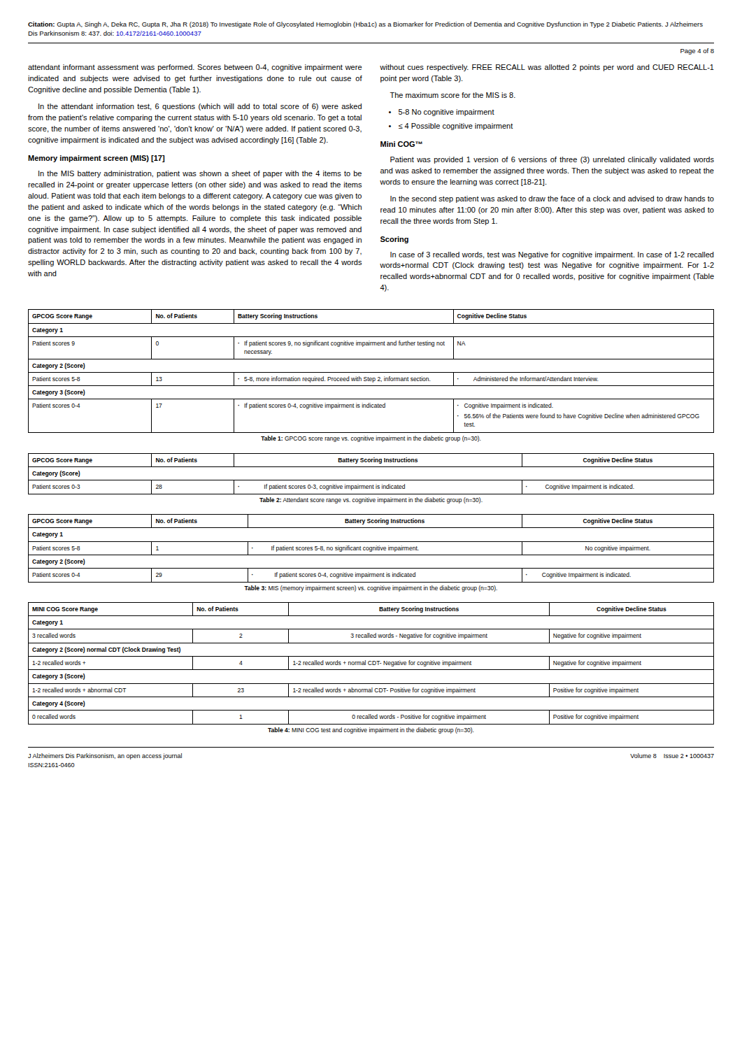Citation: Gupta A, Singh A, Deka RC, Gupta R, Jha R (2018) To Investigate Role of Glycosylated Hemoglobin (Hba1c) as a Biomarker for Prediction of Dementia and Cognitive Dysfunction in Type 2 Diabetic Patients. J Alzheimers Dis Parkinsonism 8: 437. doi: 10.4172/2161-0460.1000437
Page 4 of 8
attendant informant assessment was performed. Scores between 0-4, cognitive impairment were indicated and subjects were advised to get further investigations done to rule out cause of Cognitive decline and possible Dementia (Table 1).
In the attendant information test, 6 questions (which will add to total score of 6) were asked from the patient's relative comparing the current status with 5-10 years old scenario. To get a total score, the number of items answered 'no', 'don't know' or 'N/A') were added. If patient scored 0-3, cognitive impairment is indicated and the subject was advised accordingly [16] (Table 2).
Memory impairment screen (MIS) [17]
In the MIS battery administration, patient was shown a sheet of paper with the 4 items to be recalled in 24-point or greater uppercase letters (on other side) and was asked to read the items aloud. Patient was told that each item belongs to a different category. A category cue was given to the patient and asked to indicate which of the words belongs in the stated category (e.g. “Which one is the game?”). Allow up to 5 attempts. Failure to complete this task indicated possible cognitive impairment. In case subject identified all 4 words, the sheet of paper was removed and patient was told to remember the words in a few minutes. Meanwhile the patient was engaged in distractor activity for 2 to 3 min, such as counting to 20 and back, counting back from 100 by 7, spelling WORLD backwards. After the distracting activity patient was asked to recall the 4 words with and
without cues respectively. FREE RECALL was allotted 2 points per word and CUED RECALL-1 point per word (Table 3).
The maximum score for the MIS is 8.
5-8 No cognitive impairment
≤ 4 Possible cognitive impairment
Mini COG™
Patient was provided 1 version of 6 versions of three (3) unrelated clinically validated words and was asked to remember the assigned three words. Then the subject was asked to repeat the words to ensure the learning was correct [18-21].
In the second step patient was asked to draw the face of a clock and advised to draw hands to read 10 minutes after 11:00 (or 20 min after 8:00). After this step was over, patient was asked to recall the three words from Step 1.
Scoring
In case of 3 recalled words, test was Negative for cognitive impairment. In case of 1-2 recalled words+normal CDT (Clock drawing test) test was Negative for cognitive impairment. For 1-2 recalled words+abnormal CDT and for 0 recalled words, positive for cognitive impairment (Table 4).
| GPCOG Score Range | No. of Patients | Battery Scoring Instructions | Cognitive Decline Status |
| --- | --- | --- | --- |
| Category 1 |
| Patient scores 9 | 0 | If patient scores 9, no significant cognitive impairment and further testing not necessary. | NA |
| Category 2 (Score) |
| Patient scores 5-8 | 13 | 5-8, more information required. Proceed with Step 2, informant section. | Administered the Informant/Attendant Interview. |
| Category 3 (Score) |
| Patient scores 0-4 | 17 | If patient scores 0-4, cognitive impairment is indicated | Cognitive Impairment is indicated. 56.56% of the Patients were found to have Cognitive Decline when administered GPCOG test. |
Table 1: GPCOG score range vs. cognitive impairment in the diabetic group (n=30).
| GPCOG Score Range | No. of Patients | Battery Scoring Instructions | Cognitive Decline Status |
| --- | --- | --- | --- |
| Category (Score) |
| Patient scores 0-3 | 28 | If patient scores 0-3, cognitive impairment is indicated | Cognitive Impairment is indicated. |
Table 2: Attendant score range vs. cognitive impairment in the diabetic group (n=30).
| GPCOG Score Range | No. of Patients | Battery Scoring Instructions | Cognitive Decline Status |
| --- | --- | --- | --- |
| Category 1 |
| Patient scores 5-8 | 1 | If patient scores 5-8, no significant cognitive impairment. | No cognitive impairment. |
| Category 2 (Score) |
| Patient scores 0-4 | 29 | If patient scores 0-4, cognitive impairment is indicated | Cognitive Impairment is indicated. |
Table 3: MIS (memory impairment screen) vs. cognitive impairment in the diabetic group (n=30).
| MINI COG Score Range | No. of Patients | Battery Scoring Instructions | Cognitive Decline Status |
| --- | --- | --- | --- |
| Category 1 |
| 3 recalled words | 2 | 3 recalled words - Negative for cognitive impairment | Negative for cognitive impairment |
| Category 2 (Score) normal CDT (Clock Drawing Test) |
| 1-2 recalled words + | 4 | 1-2 recalled words + normal CDT- Negative for cognitive impairment | Negative for cognitive impairment |
| Category 3 (Score) |
| 1-2 recalled words + abnormal CDT | 23 | 1-2 recalled words + abnormal CDT- Positive for cognitive impairment | Positive for cognitive impairment |
| Category 4 (Score) |
| 0 recalled words | 1 | 0 recalled words - Positive for cognitive impairment | Positive for cognitive impairment |
Table 4: MINI COG test and cognitive impairment in the diabetic group (n=30).
J Alzheimers Dis Parkinsonism, an open access journal
ISSN:2161-0460
Volume 8 Issue 2 • 1000437